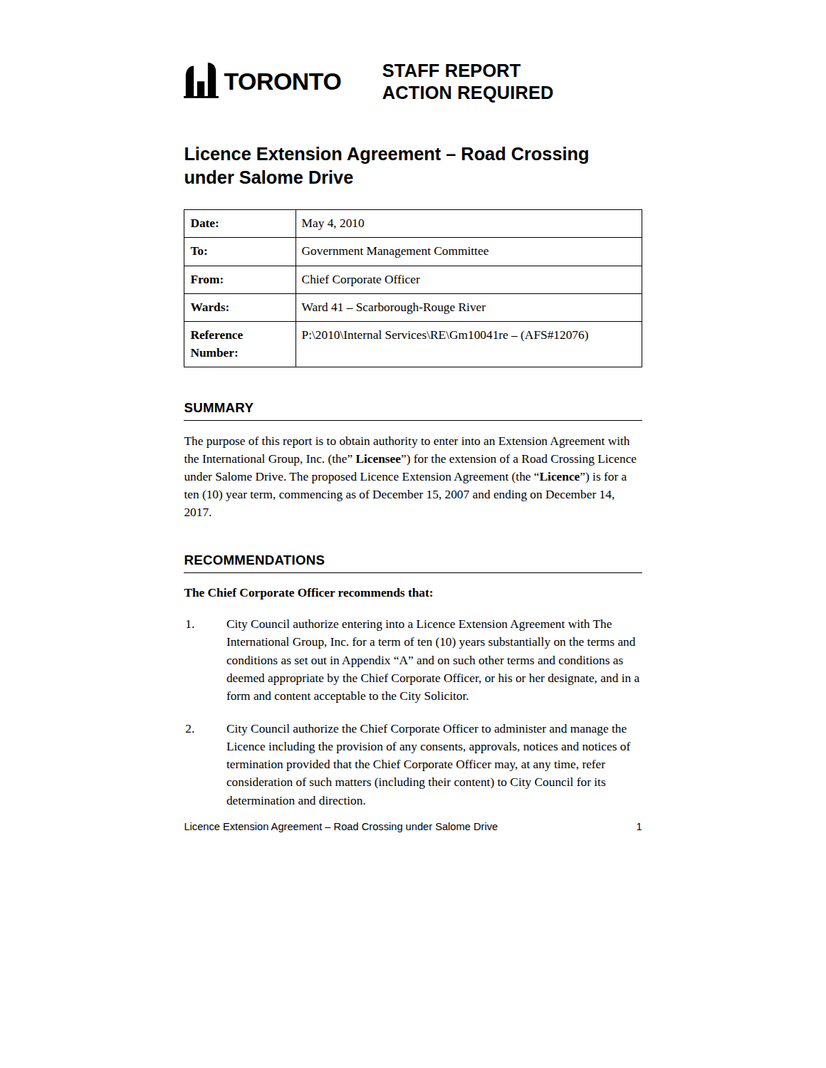TORONTO
STAFF REPORT
ACTION REQUIRED
Licence Extension Agreement – Road Crossing under Salome Drive
| Date: | May 4, 2010 |
| To: | Government Management Committee |
| From: | Chief Corporate Officer |
| Wards: | Ward 41 – Scarborough-Rouge River |
| Reference Number: | P:\2010\Internal Services\RE\Gm10041re – (AFS#12076) |
SUMMARY
The purpose of this report is to obtain authority to enter into an Extension Agreement with the International Group, Inc. (the” Licensee”) for the extension of a Road Crossing Licence under Salome Drive. The proposed Licence Extension Agreement (the “Licence”) is for a ten (10) year term, commencing as of December 15, 2007 and ending on December 14, 2017.
RECOMMENDATIONS
The Chief Corporate Officer recommends that:
1. City Council authorize entering into a Licence Extension Agreement with The International Group, Inc. for a term of ten (10) years substantially on the terms and conditions as set out in Appendix “A” and on such other terms and conditions as deemed appropriate by the Chief Corporate Officer, or his or her designate, and in a form and content acceptable to the City Solicitor.
2. City Council authorize the Chief Corporate Officer to administer and manage the Licence including the provision of any consents, approvals, notices and notices of termination provided that the Chief Corporate Officer may, at any time, refer consideration of such matters (including their content) to City Council for its determination and direction.
Licence Extension Agreement – Road Crossing under Salome Drive 1